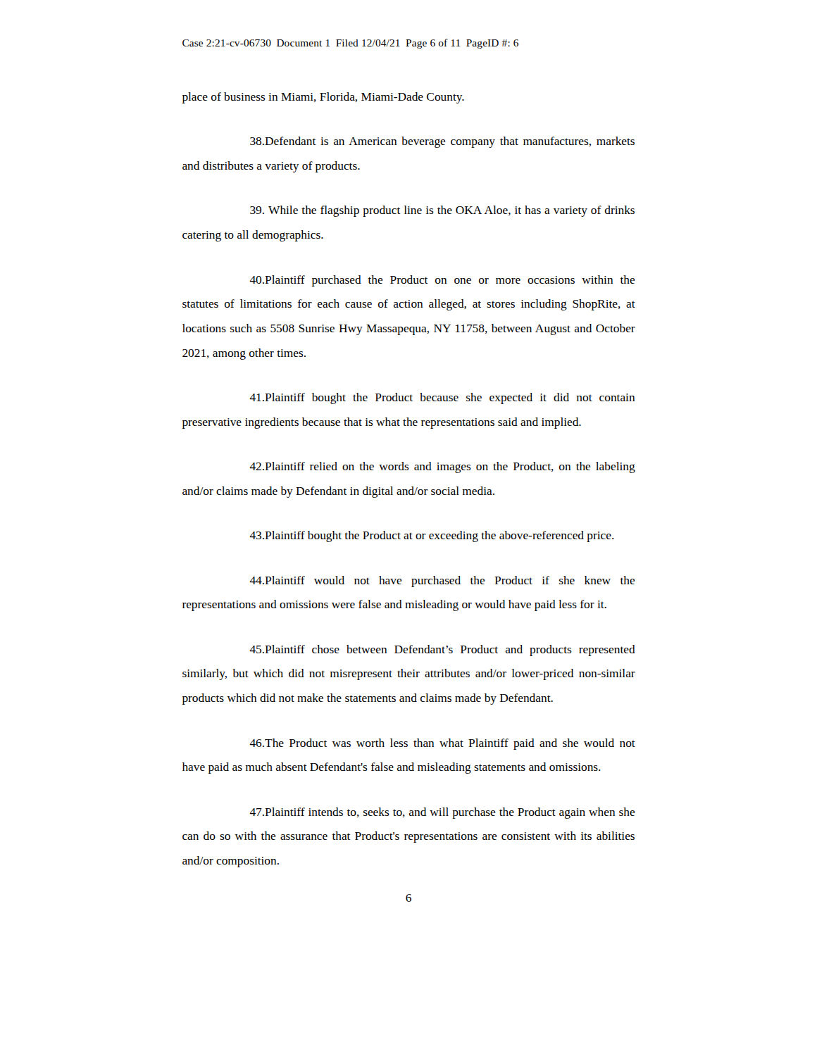Case 2:21-cv-06730 Document 1 Filed 12/04/21 Page 6 of 11 PageID #: 6
place of business in Miami, Florida, Miami-Dade County.
38. Defendant is an American beverage company that manufactures, markets and distributes a variety of products.
39. While the flagship product line is the OKA Aloe, it has a variety of drinks catering to all demographics.
40. Plaintiff purchased the Product on one or more occasions within the statutes of limitations for each cause of action alleged, at stores including ShopRite, at locations such as 5508 Sunrise Hwy Massapequa, NY 11758, between August and October 2021, among other times.
41. Plaintiff bought the Product because she expected it did not contain preservative ingredients because that is what the representations said and implied.
42. Plaintiff relied on the words and images on the Product, on the labeling and/or claims made by Defendant in digital and/or social media.
43. Plaintiff bought the Product at or exceeding the above-referenced price.
44. Plaintiff would not have purchased the Product if she knew the representations and omissions were false and misleading or would have paid less for it.
45. Plaintiff chose between Defendant’s Product and products represented similarly, but which did not misrepresent their attributes and/or lower-priced non-similar products which did not make the statements and claims made by Defendant.
46. The Product was worth less than what Plaintiff paid and she would not have paid as much absent Defendant's false and misleading statements and omissions.
47. Plaintiff intends to, seeks to, and will purchase the Product again when she can do so with the assurance that Product's representations are consistent with its abilities and/or composition.
6